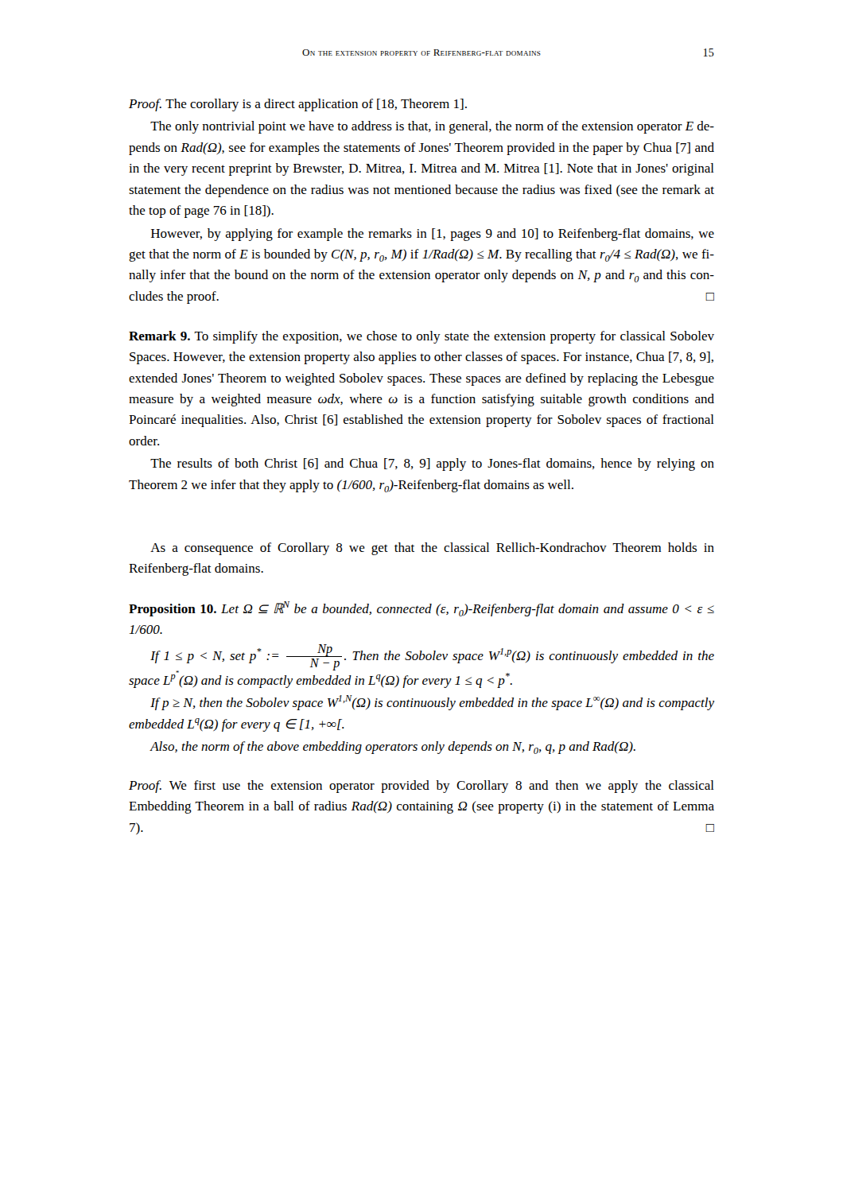On the extension property of Reifenberg-flat domains 15
Proof. The corollary is a direct application of [18, Theorem 1].
The only nontrivial point we have to address is that, in general, the norm of the extension operator E depends on Rad(Ω), see for examples the statements of Jones' Theorem provided in the paper by Chua [7] and in the very recent preprint by Brewster, D. Mitrea, I. Mitrea and M. Mitrea [1]. Note that in Jones' original statement the dependence on the radius was not mentioned because the radius was fixed (see the remark at the top of page 76 in [18]).
However, by applying for example the remarks in [1, pages 9 and 10] to Reifenberg-flat domains, we get that the norm of E is bounded by C(N, p, r0, M) if 1/Rad(Ω) ≤ M. By recalling that r0/4 ≤ Rad(Ω), we finally infer that the bound on the norm of the extension operator only depends on N, p and r0 and this concludes the proof.
Remark 9. To simplify the exposition, we chose to only state the extension property for classical Sobolev Spaces. However, the extension property also applies to other classes of spaces. For instance, Chua [7, 8, 9], extended Jones' Theorem to weighted Sobolev spaces. These spaces are defined by replacing the Lebesgue measure by a weighted measure ωdx, where ω is a function satisfying suitable growth conditions and Poincaré inequalities. Also, Christ [6] established the extension property for Sobolev spaces of fractional order.
The results of both Christ [6] and Chua [7, 8, 9] apply to Jones-flat domains, hence by relying on Theorem 2 we infer that they apply to (1/600, r0)-Reifenberg-flat domains as well.
As a consequence of Corollary 8 we get that the classical Rellich-Kondrachov Theorem holds in Reifenberg-flat domains.
Proposition 10. Let Ω ⊆ ℝN be a bounded, connected (ε, r0)-Reifenberg-flat domain and assume 0 < ε ≤ 1/600.
If 1 ≤ p < N, set p* := Np N − p. Then the Sobolev space W1,p(Ω) is continuously embedded in the space Lp*(Ω) and is compactly embedded in Lq(Ω) for every 1 ≤ q < p*.
If p ≥ N, then the Sobolev space W1,N(Ω) is continuously embedded in the space L∞(Ω) and is compactly embedded Lq(Ω) for every q ∈ [1, +∞[.
Also, the norm of the above embedding operators only depends on N, r0, q, p and Rad(Ω).
Proof. We first use the extension operator provided by Corollary 8 and then we apply the classical Embedding Theorem in a ball of radius Rad(Ω) containing Ω (see property (i) in the statement of Lemma 7).